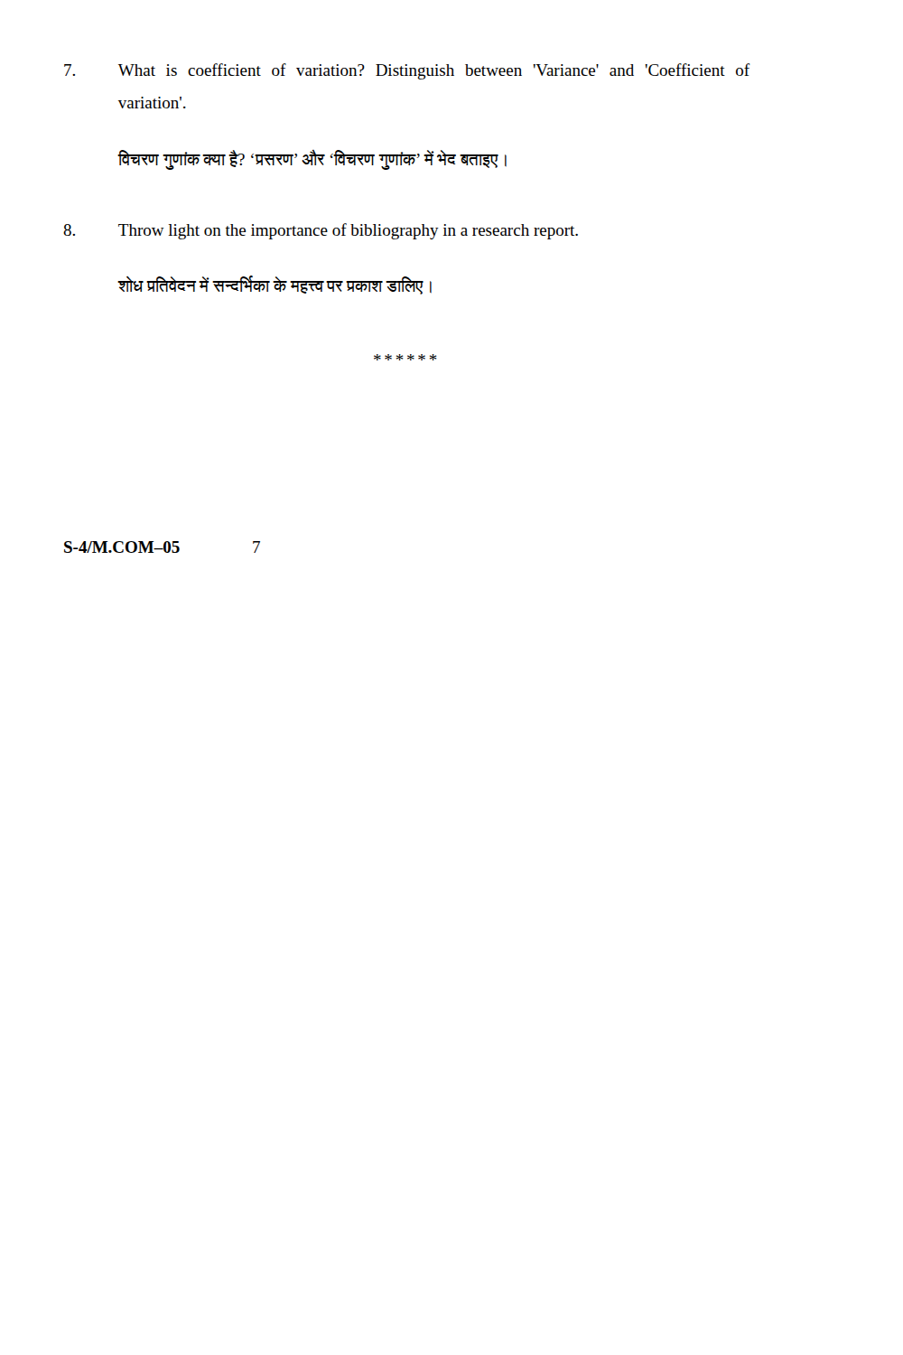7.
What is coefficient of variation? Distinguish between 'Variance' and 'Coefficient of variation'.
विचरण गुणांक क्या है? ‘प्रसरण’ और ‘विचरण गुणांक’ में भेद बताइए।
8.
Throw light on the importance of bibliography in a research report.
शोध प्रतिवेदन में सन्दर्भिका के महत्त्व पर प्रकाश डालिए।
******
S-4/M.COM–05 7